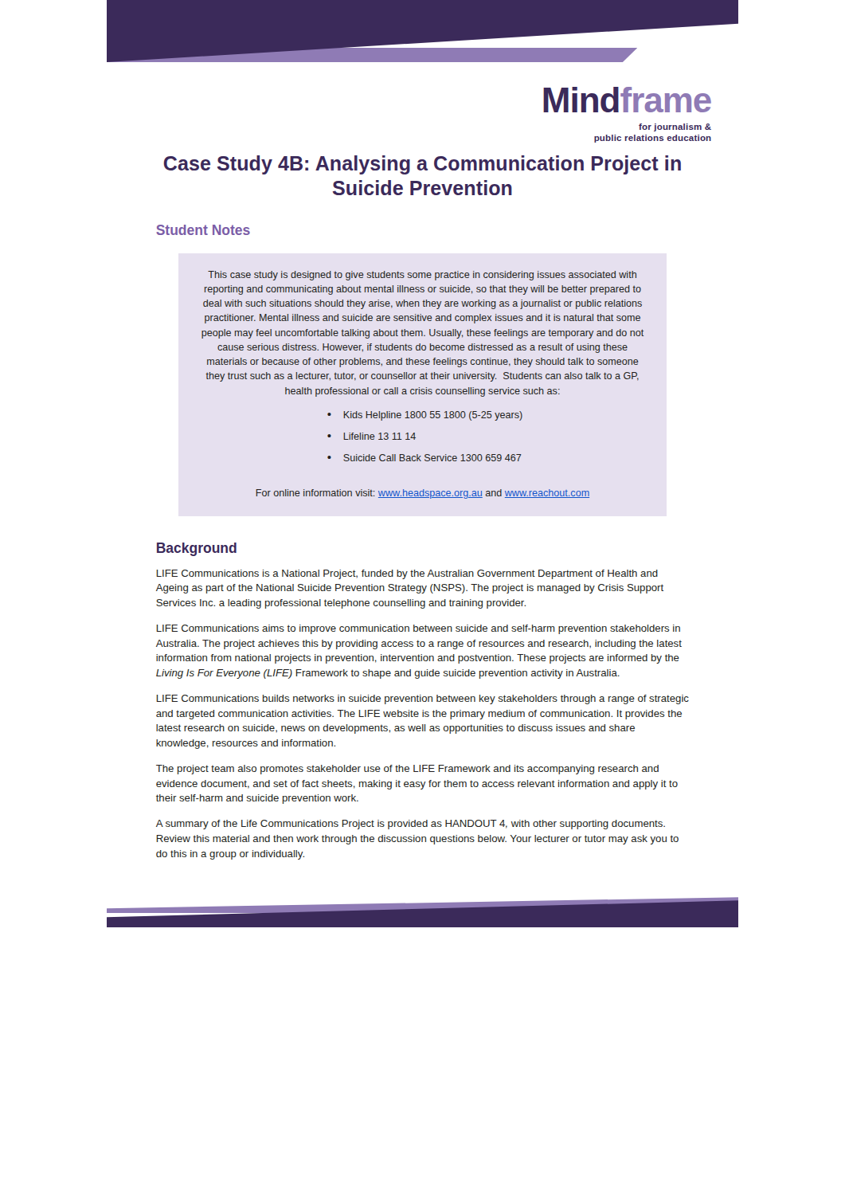Mind frame
for journalism &
public relations education
Case Study 4B: Analysing a Communication Project in
Suicide Prevention
Student Notes
This case study is designed to give students some practice in considering issues associated with reporting and communicating about mental illness or suicide, so that they will be better prepared to deal with such situations should they arise, when they are working as a journalist or public relations practitioner. Mental illness and suicide are sensitive and complex issues and it is natural that some people may feel uncomfortable talking about them. Usually, these feelings are temporary and do not cause serious distress. However, if students do become distressed as a result of using these materials or because of other problems, and these feelings continue, they should talk to someone they trust such as a lecturer, tutor, or counsellor at their university. Students can also talk to a GP, health professional or call a crisis counselling service such as:
Kids Helpline 1800 55 1800 (5-25 years)
Lifeline 13 11 14
Suicide Call Back Service 1300 659 467
For online information visit: www.headspace.org.au and www.reachout.com
Background
LIFE Communications is a National Project, funded by the Australian Government Department of Health and Ageing as part of the National Suicide Prevention Strategy (NSPS). The project is managed by Crisis Support Services Inc. a leading professional telephone counselling and training provider.
LIFE Communications aims to improve communication between suicide and self-harm prevention stakeholders in Australia. The project achieves this by providing access to a range of resources and research, including the latest information from national projects in prevention, intervention and postvention. These projects are informed by the Living Is For Everyone (LIFE) Framework to shape and guide suicide prevention activity in Australia.
LIFE Communications builds networks in suicide prevention between key stakeholders through a range of strategic and targeted communication activities. The LIFE website is the primary medium of communication. It provides the latest research on suicide, news on developments, as well as opportunities to discuss issues and share knowledge, resources and information.
The project team also promotes stakeholder use of the LIFE Framework and its accompanying research and evidence document, and set of fact sheets, making it easy for them to access relevant information and apply it to their self-harm and suicide prevention work.
A summary of the Life Communications Project is provided as HANDOUT 4, with other supporting documents. Review this material and then work through the discussion questions below. Your lecturer or tutor may ask you to do this in a group or individually.